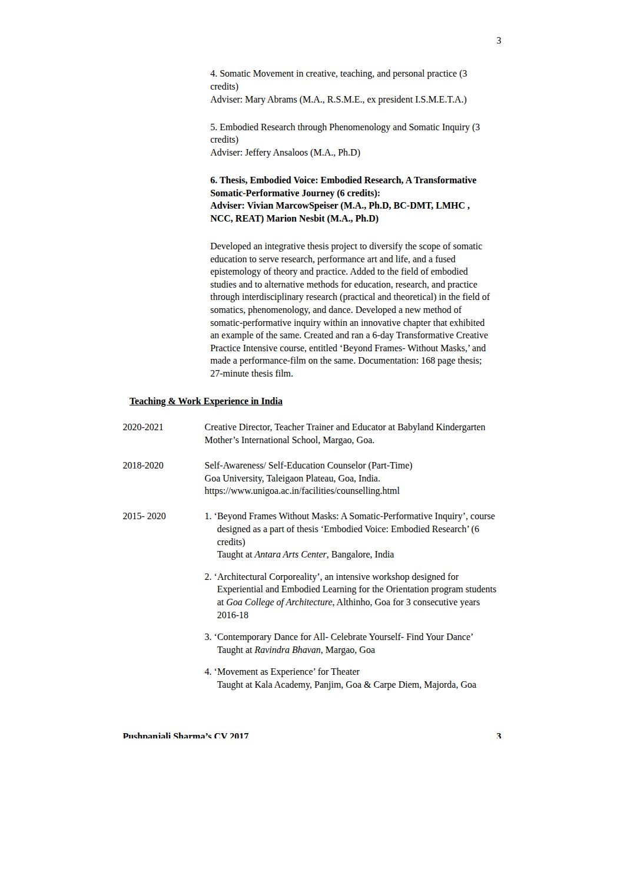3
4. Somatic Movement in creative, teaching, and personal practice (3 credits)
Adviser: Mary Abrams (M.A., R.S.M.E., ex president I.S.M.E.T.A.)
5. Embodied Research through Phenomenology and Somatic Inquiry (3 credits)
Adviser: Jeffery Ansaloos (M.A., Ph.D)
6. Thesis, Embodied Voice: Embodied Research, A Transformative Somatic-Performative Journey (6 credits):
Adviser: Vivian MarcowSpeiser (M.A., Ph.D, BC-DMT, LMHC , NCC, REAT) Marion Nesbit (M.A., Ph.D)
Developed an integrative thesis project to diversify the scope of somatic education to serve research, performance art and life, and a fused epistemology of theory and practice. Added to the field of embodied studies and to alternative methods for education, research, and practice through interdisciplinary research (practical and theoretical) in the field of somatics, phenomenology, and dance. Developed a new method of somatic-performative inquiry within an innovative chapter that exhibited an example of the same. Created and ran a 6-day Transformative Creative Practice Intensive course, entitled ‘Beyond Frames- Without Masks,’ and made a performance-film on the same. Documentation: 168 page thesis; 27-minute thesis film.
Teaching & Work Experience in India
| 2020-2021 | Creative Director, Teacher Trainer and Educator at Babyland Kindergarten Mother’s International School, Margao, Goa. |
| 2018-2020 | Self-Awareness/ Self-Education Counselor (Part-Time) Goa University, Taleigaon Plateau, Goa, India. https://www.unigoa.ac.in/facilities/counselling.html |
| 2015- 2020 | 1. ‘Beyond Frames Without Masks: A Somatic-Performative Inquiry’, course designed as a part of thesis ‘Embodied Voice: Embodied Research’ (6 credits) Taught at Antara Arts Center , Bangalore, India 2. ‘Architectural Corporeality’, an intensive workshop designed for Experiential and Embodied Learning for the Orientation program students at Goa College of Architecture , Althinho, Goa for 3 consecutive years 2016-18 3. ‘Contemporary Dance for All- Celebrate Yourself- Find Your Dance’ Taught at Ravindra Bhavan , Margao, Goa 4. ‘Movement as Experience’ for Theater Taught at Kala Academy, Panjim, Goa & Carpe Diem, Majorda, Goa |
Pushpanjali Sharma’s CV 2017
3